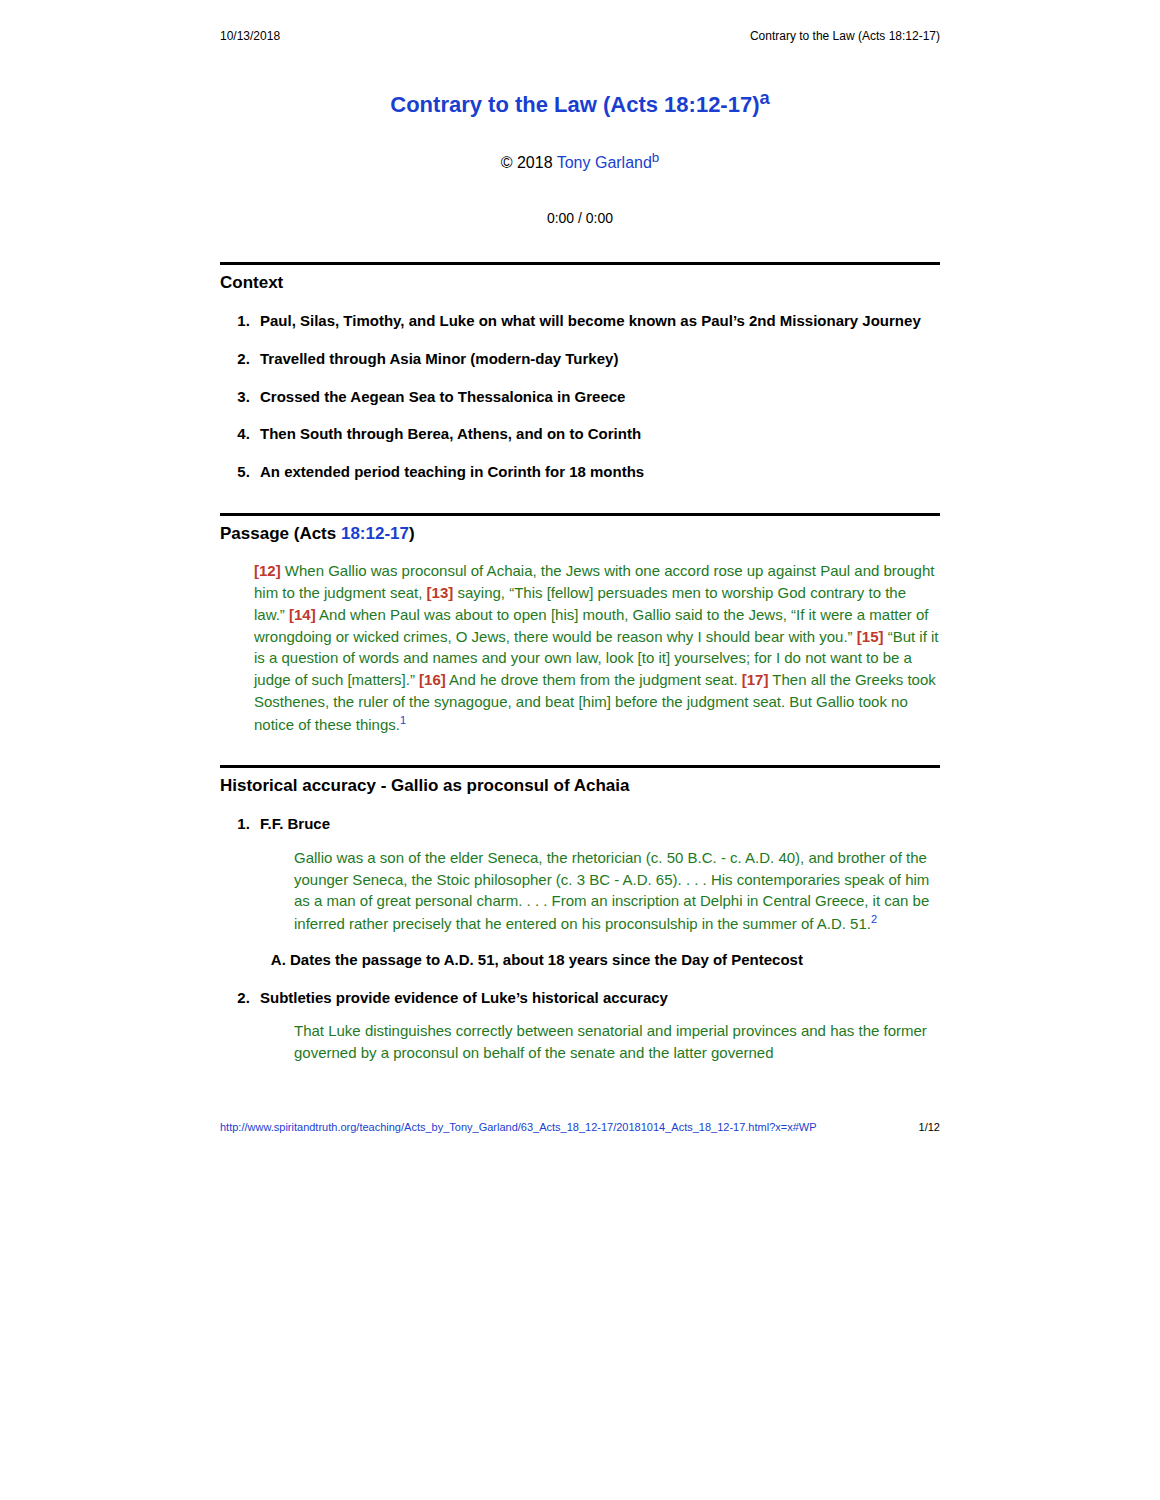10/13/2018 Contrary to the Law (Acts 18:12-17)
Contrary to the Law (Acts 18:12-17)a
© 2018 Tony Garlandb
0:00 / 0:00
Context
Paul, Silas, Timothy, and Luke on what will become known as Paul’s 2nd Missionary Journey
Travelled through Asia Minor (modern-day Turkey)
Crossed the Aegean Sea to Thessalonica in Greece
Then South through Berea, Athens, and on to Corinth
An extended period teaching in Corinth for 18 months
Passage (Acts 18:12-17)
[12] When Gallio was proconsul of Achaia, the Jews with one accord rose up against Paul and brought him to the judgment seat, [13] saying, “This [fellow] persuades men to worship God contrary to the law.” [14] And when Paul was about to open [his] mouth, Gallio said to the Jews, “If it were a matter of wrongdoing or wicked crimes, O Jews, there would be reason why I should bear with you.” [15] “But if it is a question of words and names and your own law, look [to it] yourselves; for I do not want to be a judge of such [matters].” [16] And he drove them from the judgment seat. [17] Then all the Greeks took Sosthenes, the ruler of the synagogue, and beat [him] before the judgment seat. But Gallio took no notice of these things.1
Historical accuracy - Gallio as proconsul of Achaia
F.F. Bruce
Gallio was a son of the elder Seneca, the rhetorician (c. 50 B.C. - c. A.D. 40), and brother of the younger Seneca, the Stoic philosopher (c. 3 BC - A.D. 65). . . . His contemporaries speak of him as a man of great personal charm. . . . From an inscription at Delphi in Central Greece, it can be inferred rather precisely that he entered on his proconsulship in the summer of A.D. 51.2
Dates the passage to A.D. 51, about 18 years since the Day of Pentecost
Subtleties provide evidence of Luke’s historical accuracy
That Luke distinguishes correctly between senatorial and imperial provinces and has the former governed by a proconsul on behalf of the senate and the latter governed
http://www.spiritandtruth.org/teaching/Acts_by_Tony_Garland/63_Acts_18_12-17/20181014_Acts_18_12-17.html?x=x#WP 1/12